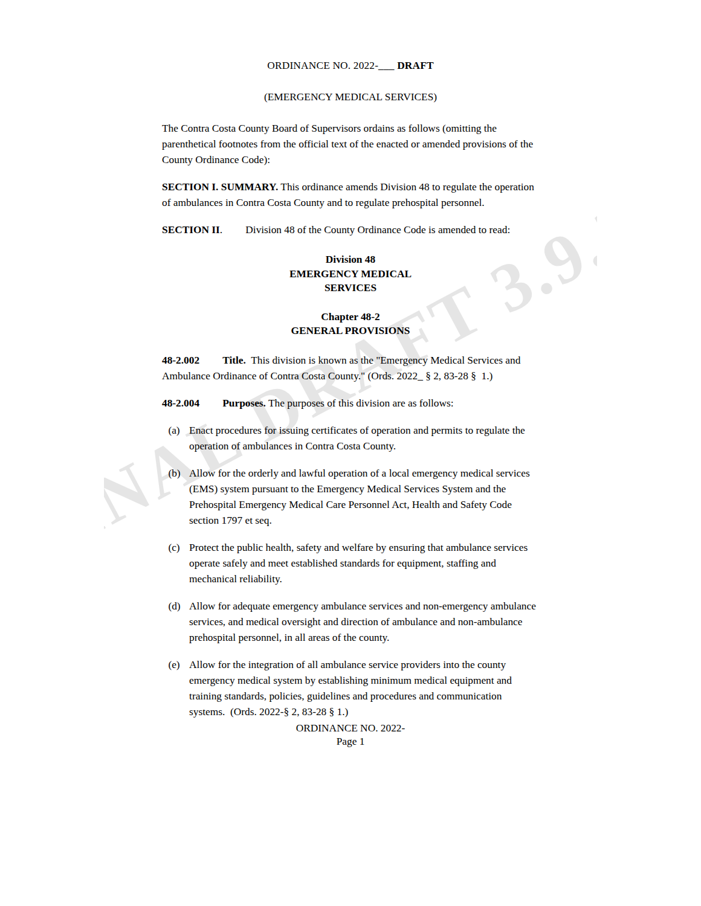FINAL DRAFT 3.9.22
ORDINANCE NO. 2022-___ DRAFT
(EMERGENCY MEDICAL SERVICES)
The Contra Costa County Board of Supervisors ordains as follows (omitting the parenthetical footnotes from the official text of the enacted or amended provisions of the County Ordinance Code):
SECTION I. SUMMARY. This ordinance amends Division 48 to regulate the operation of ambulances in Contra Costa County and to regulate prehospital personnel.
SECTION II. Division 48 of the County Ordinance Code is amended to read:
Division 48
EMERGENCY MEDICAL
SERVICES
Chapter 48-2
GENERAL PROVISIONS
48-2.002 Title. This division is known as the "Emergency Medical Services and Ambulance Ordinance of Contra Costa County." (Ords. 2022_ § 2, 83-28 § 1.)
48-2.004 Purposes. The purposes of this division are as follows:
(a) Enact procedures for issuing certificates of operation and permits to regulate the operation of ambulances in Contra Costa County.
(b) Allow for the orderly and lawful operation of a local emergency medical services (EMS) system pursuant to the Emergency Medical Services System and the Prehospital Emergency Medical Care Personnel Act, Health and Safety Code section 1797 et seq.
(c) Protect the public health, safety and welfare by ensuring that ambulance services operate safely and meet established standards for equipment, staffing and mechanical reliability.
(d) Allow for adequate emergency ambulance services and non-emergency ambulance services, and medical oversight and direction of ambulance and non-ambulance prehospital personnel, in all areas of the county.
(e) Allow for the integration of all ambulance service providers into the county emergency medical system by establishing minimum medical equipment and training standards, policies, guidelines and procedures and communication systems. (Ords. 2022-§ 2, 83-28 § 1.)
ORDINANCE NO. 2022- Page 1